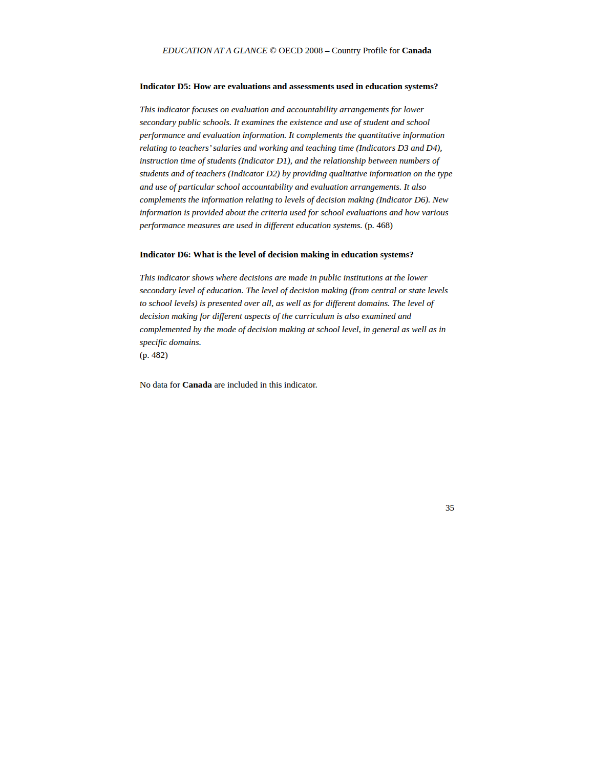EDUCATION AT A GLANCE © OECD 2008 – Country Profile for Canada
Indicator D5: How are evaluations and assessments used in education systems?
This indicator focuses on evaluation and accountability arrangements for lower secondary public schools. It examines the existence and use of student and school performance and evaluation information. It complements the quantitative information relating to teachers’ salaries and working and teaching time (Indicators D3 and D4), instruction time of students (Indicator D1), and the relationship between numbers of students and of teachers (Indicator D2) by providing qualitative information on the type and use of particular school accountability and evaluation arrangements. It also complements the information relating to levels of decision making (Indicator D6). New information is provided about the criteria used for school evaluations and how various performance measures are used in different education systems. (p. 468)
Indicator D6: What is the level of decision making in education systems?
This indicator shows where decisions are made in public institutions at the lower secondary level of education. The level of decision making (from central or state levels to school levels) is presented over all, as well as for different domains. The level of decision making for different aspects of the curriculum is also examined and complemented by the mode of decision making at school level, in general as well as in specific domains.
(p. 482)
No data for Canada are included in this indicator.
35